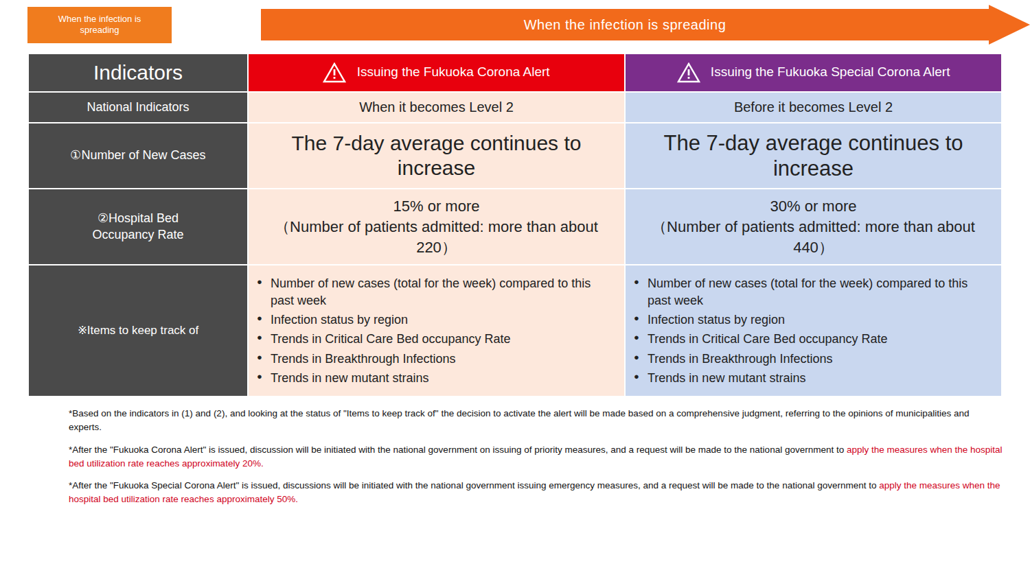When the infection is
spreading
When the infection is spreading
| Indicators | Issuing the Fukuoka Corona Alert | Issuing the Fukuoka Special Corona Alert |
| National Indicators | When it becomes Level 2 | Before it becomes Level 2 |
| ①Number of New Cases | The 7-day average continues to increase | The 7-day average continues to increase |
| ②Hospital Bed Occupancy Rate | 15% or more （Number of patients admitted: more than about 220） | 30% or more （Number of patients admitted: more than about 440） |
| ※Items to keep track of | Number of new cases (total for the week) compared to this past week Infection status by region Trends in Critical Care Bed occupancy Rate Trends in Breakthrough Infections Trends in new mutant strains | Number of new cases (total for the week) compared to this past week Infection status by region Trends in Critical Care Bed occupancy Rate Trends in Breakthrough Infections Trends in new mutant strains |
*Based on the indicators in (1) and (2), and looking at the status of "Items to keep track of" the decision to activate the alert will be made based on a comprehensive judgment, referring to the opinions of municipalities and experts.
*After the "Fukuoka Corona Alert" is issued, discussion will be initiated with the national government on issuing of priority measures, and a request will be made to the national government to apply the measures when the hospital bed utilization rate reaches approximately 20%.
*After the "Fukuoka Special Corona Alert" is issued, discussions will be initiated with the national government issuing emergency measures, and a request will be made to the national government to apply the measures when the hospital bed utilization rate reaches approximately 50%.